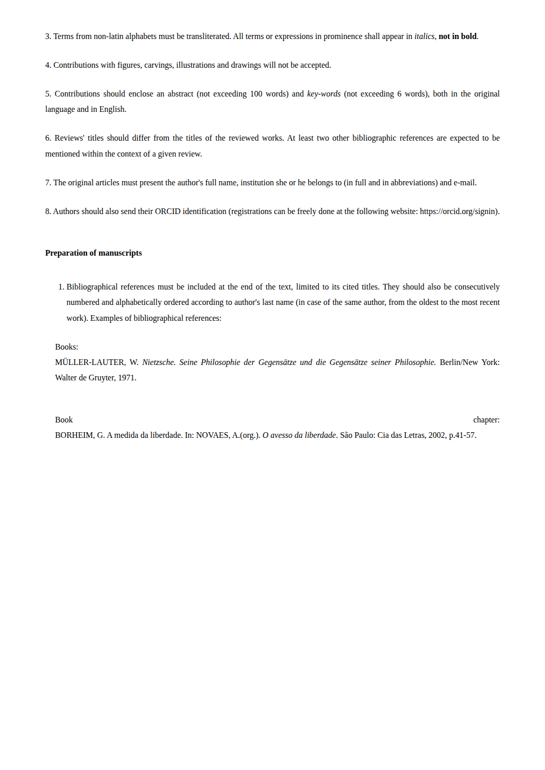3. Terms from non-latin alphabets must be transliterated. All terms or expressions in prominence shall appear in italics, not in bold.
4. Contributions with figures, carvings, illustrations and drawings will not be accepted.
5. Contributions should enclose an abstract (not exceeding 100 words) and key-words (not exceeding 6 words), both in the original language and in English.
6. Reviews' titles should differ from the titles of the reviewed works. At least two other bibliographic references are expected to be mentioned within the context of a given review.
7. The original articles must present the author's full name, institution she or he belongs to (in full and in abbreviations) and e-mail.
8. Authors should also send their ORCID identification (registrations can be freely done at the following website: https://orcid.org/signin).
Preparation of manuscripts
Bibliographical references must be included at the end of the text, limited to its cited titles. They should also be consecutively numbered and alphabetically ordered according to author's last name (in case of the same author, from the oldest to the most recent work). Examples of bibliographical references:
Books:
MÜLLER-LAUTER, W. Nietzsche. Seine Philosophie der Gegensätze und die Gegensätze seiner Philosophie. Berlin/New York: Walter de Gruyter, 1971.
Book chapter:
BORHEIM, G. A medida da liberdade. In: NOVAES, A.(org.). O avesso da liberdade. São Paulo: Cia das Letras, 2002, p.41-57.